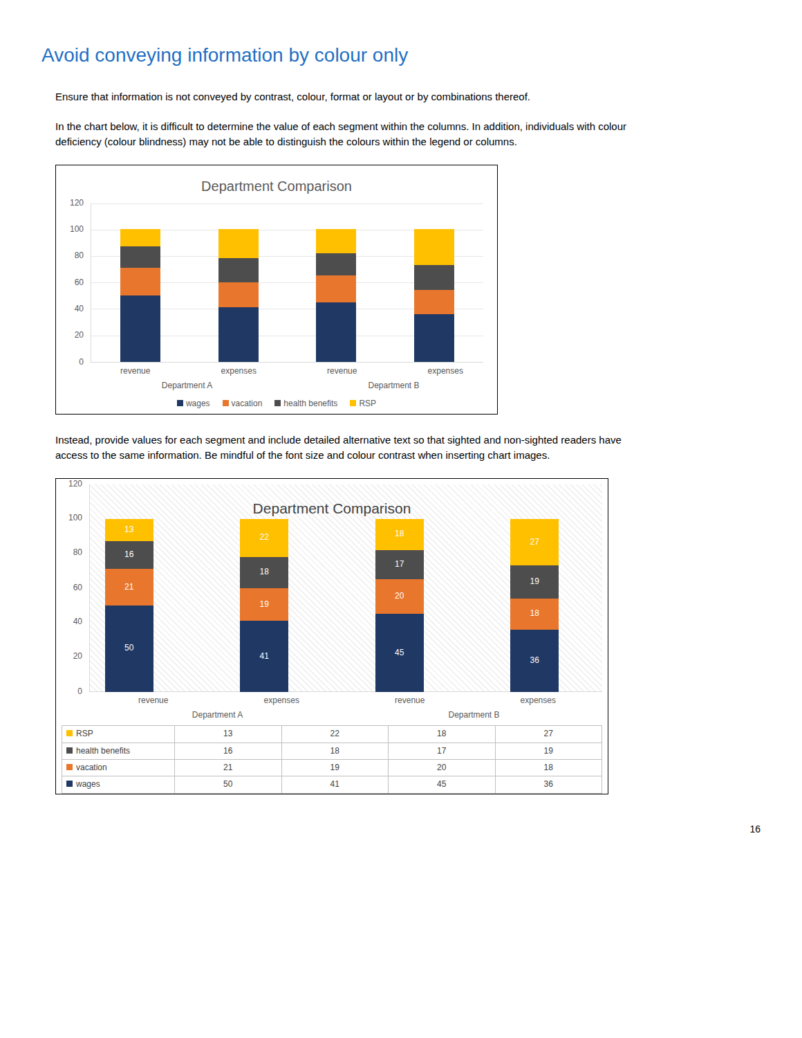Avoid conveying information by colour only
Ensure that information is not conveyed by contrast, colour, format or layout or by combinations thereof.
In the chart below, it is difficult to determine the value of each segment within the columns. In addition, individuals with colour deficiency (colour blindness) may not be able to distinguish the colours within the legend or columns.
Department Comparison
120 100 80 60 40 20 0
revenue expenses revenue expenses
Department A Department B
wages vacation health benefits RSP
Instead, provide values for each segment and include detailed alternative text so that sighted and non-sighted readers have access to the same information. Be mindful of the font size and colour contrast when inserting chart images.
120 100 80 60 40 20 0
Department Comparison
13
16
21
50
22
18
19
41
18
17
20
45
27
19
18
36
revenue expenses revenue expenses
Department A Department B
| RSP | 13 | 22 | 18 | 27 |
| health benefits | 16 | 18 | 17 | 19 |
| vacation | 21 | 19 | 20 | 18 |
| wages | 50 | 41 | 45 | 36 |
16